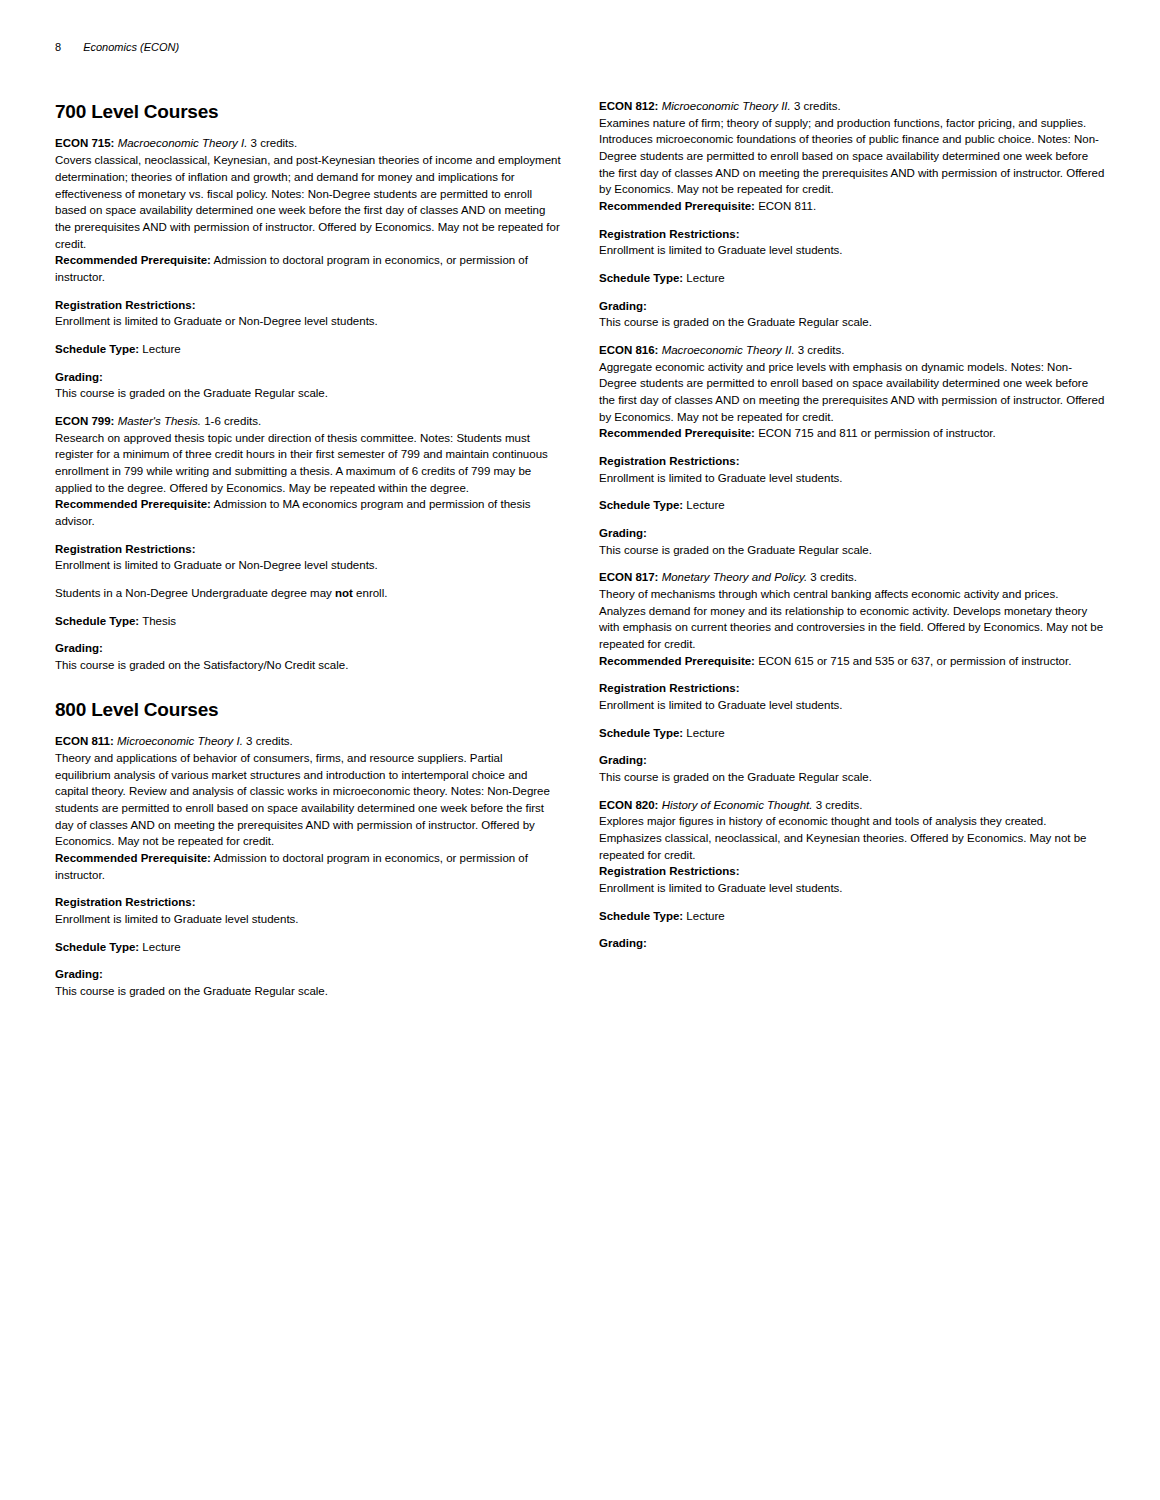8 Economics (ECON)
700 Level Courses
ECON 715: Macroeconomic Theory I. 3 credits.
Covers classical, neoclassical, Keynesian, and post-Keynesian theories of income and employment determination; theories of inflation and growth; and demand for money and implications for effectiveness of monetary vs. fiscal policy. Notes: Non-Degree students are permitted to enroll based on space availability determined one week before the first day of classes AND on meeting the prerequisites AND with permission of instructor. Offered by Economics. May not be repeated for credit.
Recommended Prerequisite: Admission to doctoral program in economics, or permission of instructor.
Registration Restrictions:
Enrollment is limited to Graduate or Non-Degree level students.
Schedule Type: Lecture
Grading:
This course is graded on the Graduate Regular scale.
ECON 799: Master's Thesis. 1-6 credits.
Research on approved thesis topic under direction of thesis committee. Notes: Students must register for a minimum of three credit hours in their first semester of 799 and maintain continuous enrollment in 799 while writing and submitting a thesis. A maximum of 6 credits of 799 may be applied to the degree. Offered by Economics. May be repeated within the degree.
Recommended Prerequisite: Admission to MA economics program and permission of thesis advisor.
Registration Restrictions:
Enrollment is limited to Graduate or Non-Degree level students.
Students in a Non-Degree Undergraduate degree may not enroll.
Schedule Type: Thesis
Grading:
This course is graded on the Satisfactory/No Credit scale.
800 Level Courses
ECON 811: Microeconomic Theory I. 3 credits.
Theory and applications of behavior of consumers, firms, and resource suppliers. Partial equilibrium analysis of various market structures and introduction to intertemporal choice and capital theory. Review and analysis of classic works in microeconomic theory. Notes: Non-Degree students are permitted to enroll based on space availability determined one week before the first day of classes AND on meeting the prerequisites AND with permission of instructor. Offered by Economics. May not be repeated for credit.
Recommended Prerequisite: Admission to doctoral program in economics, or permission of instructor.
Registration Restrictions:
Enrollment is limited to Graduate level students.
Schedule Type: Lecture
Grading:
This course is graded on the Graduate Regular scale.
ECON 812: Microeconomic Theory II. 3 credits.
Examines nature of firm; theory of supply; and production functions, factor pricing, and supplies. Introduces microeconomic foundations of theories of public finance and public choice. Notes: Non-Degree students are permitted to enroll based on space availability determined one week before the first day of classes AND on meeting the prerequisites AND with permission of instructor. Offered by Economics. May not be repeated for credit.
Recommended Prerequisite: ECON 811.
Registration Restrictions:
Enrollment is limited to Graduate level students.
Schedule Type: Lecture
Grading:
This course is graded on the Graduate Regular scale.
ECON 816: Macroeconomic Theory II. 3 credits.
Aggregate economic activity and price levels with emphasis on dynamic models. Notes: Non-Degree students are permitted to enroll based on space availability determined one week before the first day of classes AND on meeting the prerequisites AND with permission of instructor. Offered by Economics. May not be repeated for credit.
Recommended Prerequisite: ECON 715 and 811 or permission of instructor.
Registration Restrictions:
Enrollment is limited to Graduate level students.
Schedule Type: Lecture
Grading:
This course is graded on the Graduate Regular scale.
ECON 817: Monetary Theory and Policy. 3 credits.
Theory of mechanisms through which central banking affects economic activity and prices. Analyzes demand for money and its relationship to economic activity. Develops monetary theory with emphasis on current theories and controversies in the field. Offered by Economics. May not be repeated for credit.
Recommended Prerequisite: ECON 615 or 715 and 535 or 637, or permission of instructor.
Registration Restrictions:
Enrollment is limited to Graduate level students.
Schedule Type: Lecture
Grading:
This course is graded on the Graduate Regular scale.
ECON 820: History of Economic Thought. 3 credits.
Explores major figures in history of economic thought and tools of analysis they created. Emphasizes classical, neoclassical, and Keynesian theories. Offered by Economics. May not be repeated for credit.
Registration Restrictions:
Enrollment is limited to Graduate level students.
Schedule Type: Lecture
Grading: